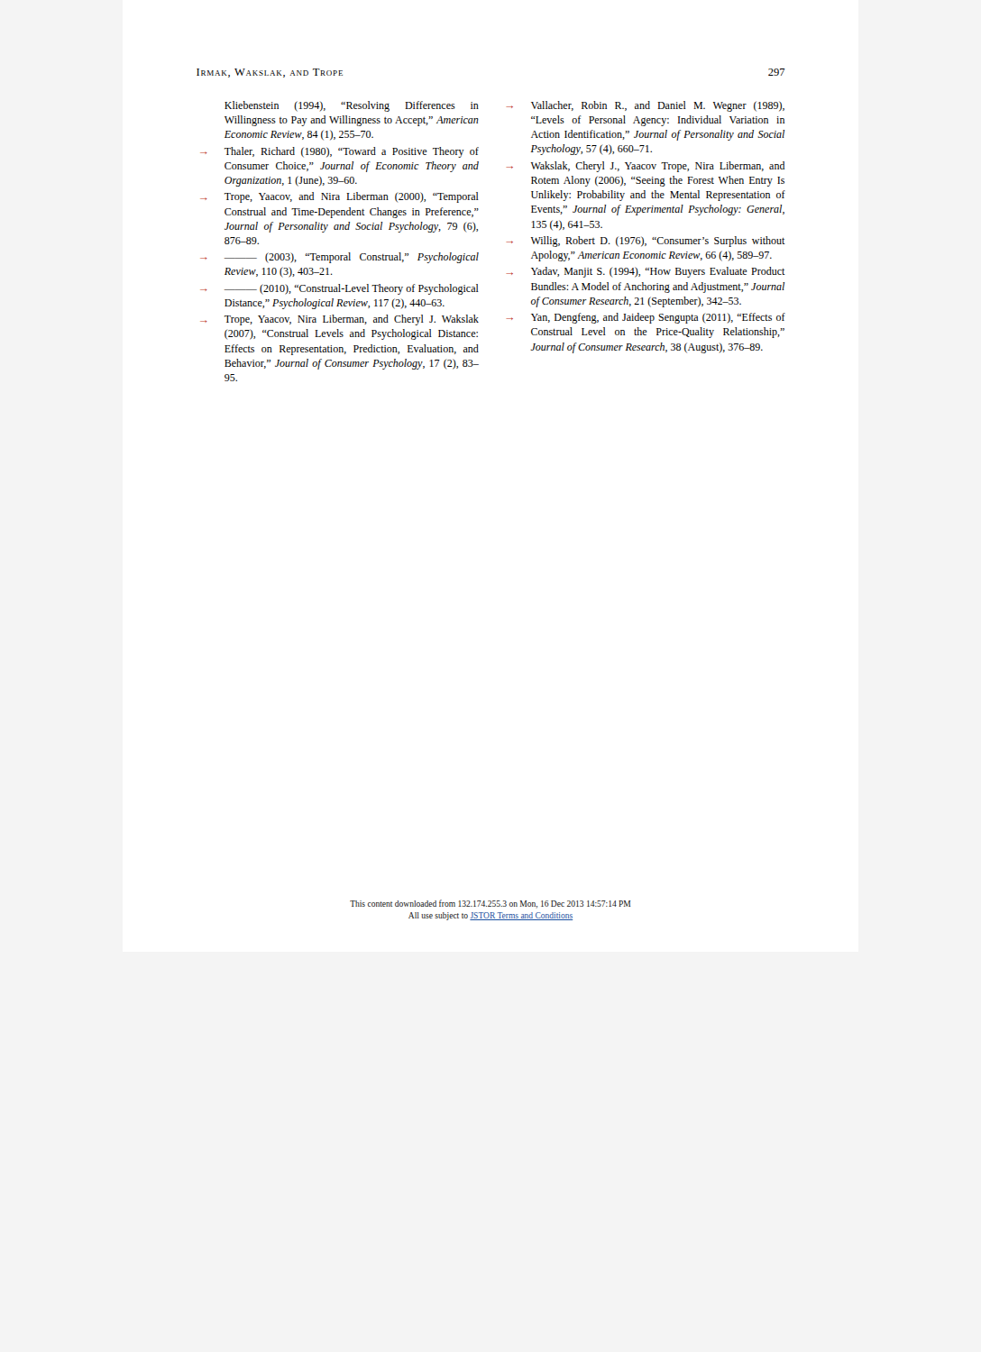Irmak, Wakslak, and Trope 297
Kliebenstein (1994), “Resolving Differences in Willingness to Pay and Willingness to Accept,” American Economic Review, 84 (1), 255–70.
Thaler, Richard (1980), “Toward a Positive Theory of Consumer Choice,” Journal of Economic Theory and Organization, 1 (June), 39–60.
Trope, Yaacov, and Nira Liberman (2000), “Temporal Construal and Time-Dependent Changes in Preference,” Journal of Personality and Social Psychology, 79 (6), 876–89.
——— (2003), “Temporal Construal,” Psychological Review, 110 (3), 403–21.
——— (2010), “Construal-Level Theory of Psychological Distance,” Psychological Review, 117 (2), 440–63.
Trope, Yaacov, Nira Liberman, and Cheryl J. Wakslak (2007), “Construal Levels and Psychological Distance: Effects on Representation, Prediction, Evaluation, and Behavior,” Journal of Consumer Psychology, 17 (2), 83–95.
Vallacher, Robin R., and Daniel M. Wegner (1989), “Levels of Personal Agency: Individual Variation in Action Identification,” Journal of Personality and Social Psychology, 57 (4), 660–71.
Wakslak, Cheryl J., Yaacov Trope, Nira Liberman, and Rotem Alony (2006), “Seeing the Forest When Entry Is Unlikely: Probability and the Mental Representation of Events,” Journal of Experimental Psychology: General, 135 (4), 641–53.
Willig, Robert D. (1976), “Consumer’s Surplus without Apology,” American Economic Review, 66 (4), 589–97.
Yadav, Manjit S. (1994), “How Buyers Evaluate Product Bundles: A Model of Anchoring and Adjustment,” Journal of Consumer Research, 21 (September), 342–53.
Yan, Dengfeng, and Jaideep Sengupta (2011), “Effects of Construal Level on the Price-Quality Relationship,” Journal of Consumer Research, 38 (August), 376–89.
This content downloaded from 132.174.255.3 on Mon, 16 Dec 2013 14:57:14 PM
All use subject to JSTOR Terms and Conditions